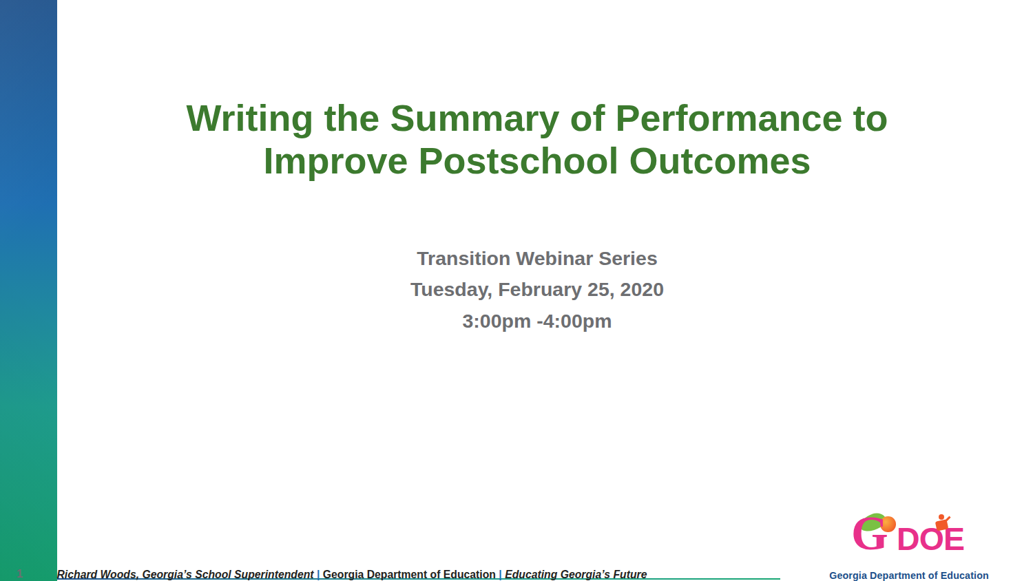Writing the Summary of Performance to Improve Postschool Outcomes
Transition Webinar Series
Tuesday, February 25, 2020
3:00pm -4:00pm
1
Richard Woods, Georgia’s School Superintendent | Georgia Department of Education | Educating Georgia’s Future
G
DOE
Georgia Department of Education